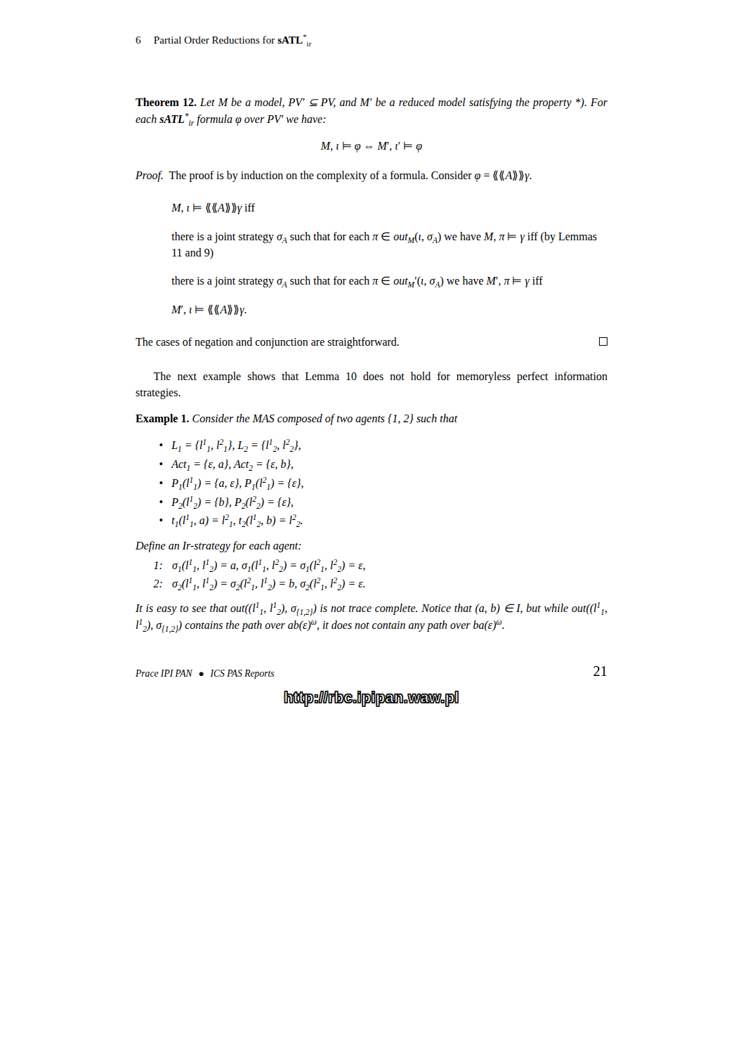6 Partial Order Reductions for sATL*ir
Theorem 12. Let M be a model, PV′ ⊆ PV, and M′ be a reduced model satisfying the property *). For each sATL*ir formula φ over PV′ we have:
M, ι ⊨ φ ⇔ M′, ι′ ⊨ φ
Proof. The proof is by induction on the complexity of a formula. Consider φ = ⟪⟪A⟫⟫γ.
M, ι ⊨ ⟪⟪A⟫⟫γ iff
there is a joint strategy σA such that for each π ∈ outM(ι, σA) we have M, π ⊨ γ iff (by Lemmas 11 and 9)
there is a joint strategy σA such that for each π ∈ outM′(ι, σA) we have M′, π ⊨ γ iff
M′, ι ⊨ ⟪⟪A⟫⟫γ.
The cases of negation and conjunction are straightforward.
The next example shows that Lemma 10 does not hold for memoryless perfect information strategies.
Example 1. Consider the MAS composed of two agents {1, 2} such that
L1 = {l11, l21}, L2 = {l12, l22},
Act1 = {ε, a}, Act2 = {ε, b},
P1(l11) = {a, ε}, P1(l21) = {ε},
P2(l12) = {b}, P2(l22) = {ε},
t1(l11, a) = l21, t2(l12, b) = l22.
Define an Ir-strategy for each agent:
1: σ1(l11, l12) = a, σ1(l11, l22) = σ1(l21, l22) = ε,
2: σ2(l11, l12) = σ2(l21, l12) = b, σ2(l21, l22) = ε.
It is easy to see that out((l11, l12), σ{1,2}) is not trace complete. Notice that (a, b) ∈ I, but while out((l11, l12), σ{1,2}) contains the path over ab(ε)ω, it does not contain any path over ba(ε)ω.
Prace IPI PAN ● ICS PAS Reports
21
http://rbc.ipipan.waw.pl